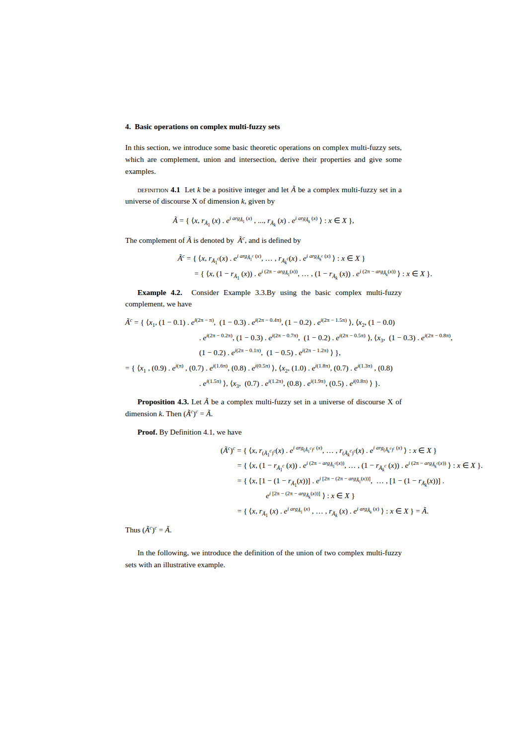4. Basic operations on complex multi-fuzzy sets
In this section, we introduce some basic theoretic operations on complex multi-fuzzy sets, which are complement, union and intersection, derive their properties and give some examples.
definition 4.1 Let k be a positive integer and let Ã be a complex multi-fuzzy set in a universe of discourse X of dimension k, given by
Ã = { ⟨x, rÃ1 (x) . ei argÃ1 (x) , ..., rÃk (x) . ei argÃk (x) ⟩ : x ∈ X },
The complement of Ã is denoted by Ãc, and is defined by
Ãc = { ⟨x, rÃ1c(x) . ei argÃ1c (x), … , rÃkc(x) . ei argÃkc (x) ⟩ : x ∈ X }
= { ⟨x, (1 − rÃ1 (x)) . ei (2π − argÃ1(x)), … , (1 − rÃk (x)) . ei (2π − argÃk(x)) ⟩ : x ∈ X }.
Example 4.2. Consider Example 3.3.By using the basic complex multi-fuzzy complement, we have
Ãc = { ⟨x1, (1 − 0.1) . ei(2π − π), (1 − 0.3) . ei(2π − 0.4π), (1 − 0.2) . ei(2π − 1.5π) ⟩, ⟨x2, (1 − 0.0)
. ei(2π − 0.2π), (1 − 0.3) . ei(2π − 0.7π), (1 − 0.2) . ei(2π − 0.5π) ⟩, ⟨x3, (1 − 0.3) . ei(2π − 0.8π),
(1 − 0.2) . ei(2π − 0.1π), (1 − 0.5) . ei(2π − 1.2π) ⟩ },
= { ⟨x1 , (0.9) . ei(π) , (0.7) . ei(1.6π), (0.8) . ei(0.5π) ⟩, ⟨x2, (1.0) . ei(1.8π), (0.7) . ei(1.3π) , (0.8)
. ei(1.5π) ⟩, ⟨x3, (0.7) . ei(1.2π), (0.8) . ei(1.9π), (0.5) . ei(0.8π) ⟩ }.
Proposition 4.3. Let Ã be a complex multi-fuzzy set in a universe of discourse X of dimension k. Then (Ãc)c = Ã.
Proof. By Definition 4.1, we have
(Ãc)c = { ⟨x, r(Ã1c)c(x) . ei arg(Ã1c)c (x), … , r(Ãkc)c(x) . ei arg(Ãkc)c (x) ⟩ : x ∈ X }
= { ⟨x, (1 − rÃ1c (x)) . ei (2π − argÃ1c(x)), … , (1 − rÃkc (x)) . ei (2π − argÃkc(x)) ⟩ : x ∈ X }.
= { ⟨x, [1 − (1 − rÃ1(x))] . ei [2π − (2π − argÃ1(x))], … , [1 − (1 − rÃk(x))] .
ei [2π − (2π − argÃk(x))] ⟩ : x ∈ X }
= { ⟨x, rÃ1 (x) . ei argÃ1 (x) , … , rÃk (x) . ei argÃk (x) ⟩ : x ∈ X } = Ã.
Thus (Ãc)c = Ã.
In the following, we introduce the definition of the union of two complex multi-fuzzy sets with an illustrative example.